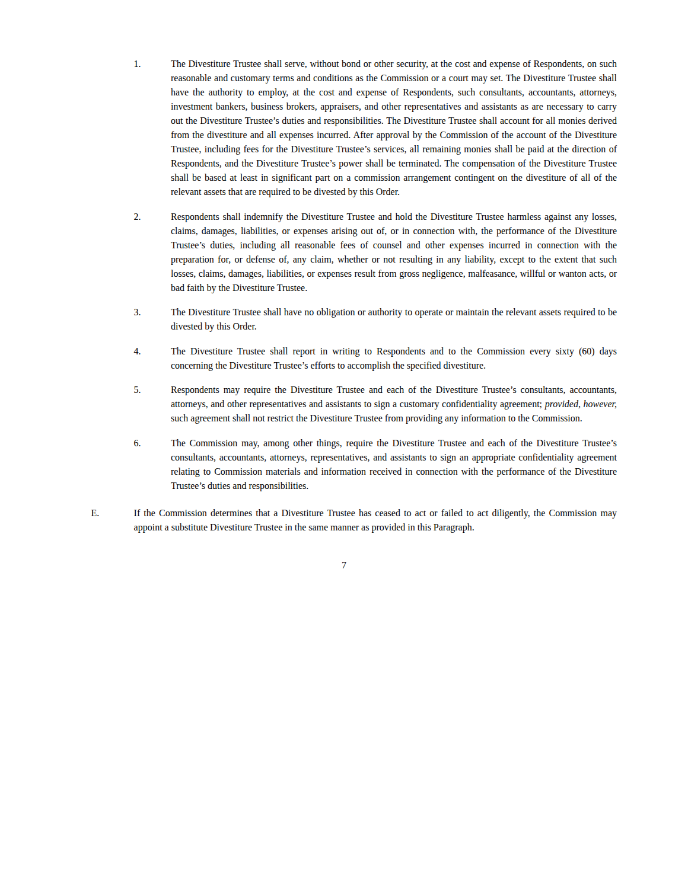The Divestiture Trustee shall serve, without bond or other security, at the cost and expense of Respondents, on such reasonable and customary terms and conditions as the Commission or a court may set. The Divestiture Trustee shall have the authority to employ, at the cost and expense of Respondents, such consultants, accountants, attorneys, investment bankers, business brokers, appraisers, and other representatives and assistants as are necessary to carry out the Divestiture Trustee’s duties and responsibilities. The Divestiture Trustee shall account for all monies derived from the divestiture and all expenses incurred. After approval by the Commission of the account of the Divestiture Trustee, including fees for the Divestiture Trustee’s services, all remaining monies shall be paid at the direction of Respondents, and the Divestiture Trustee’s power shall be terminated. The compensation of the Divestiture Trustee shall be based at least in significant part on a commission arrangement contingent on the divestiture of all of the relevant assets that are required to be divested by this Order.
Respondents shall indemnify the Divestiture Trustee and hold the Divestiture Trustee harmless against any losses, claims, damages, liabilities, or expenses arising out of, or in connection with, the performance of the Divestiture Trustee’s duties, including all reasonable fees of counsel and other expenses incurred in connection with the preparation for, or defense of, any claim, whether or not resulting in any liability, except to the extent that such losses, claims, damages, liabilities, or expenses result from gross negligence, malfeasance, willful or wanton acts, or bad faith by the Divestiture Trustee.
The Divestiture Trustee shall have no obligation or authority to operate or maintain the relevant assets required to be divested by this Order.
The Divestiture Trustee shall report in writing to Respondents and to the Commission every sixty (60) days concerning the Divestiture Trustee’s efforts to accomplish the specified divestiture.
Respondents may require the Divestiture Trustee and each of the Divestiture Trustee’s consultants, accountants, attorneys, and other representatives and assistants to sign a customary confidentiality agreement; provided, however, such agreement shall not restrict the Divestiture Trustee from providing any information to the Commission.
The Commission may, among other things, require the Divestiture Trustee and each of the Divestiture Trustee’s consultants, accountants, attorneys, representatives, and assistants to sign an appropriate confidentiality agreement relating to Commission materials and information received in connection with the performance of the Divestiture Trustee’s duties and responsibilities.
E. If the Commission determines that a Divestiture Trustee has ceased to act or failed to act diligently, the Commission may appoint a substitute Divestiture Trustee in the same manner as provided in this Paragraph.
7